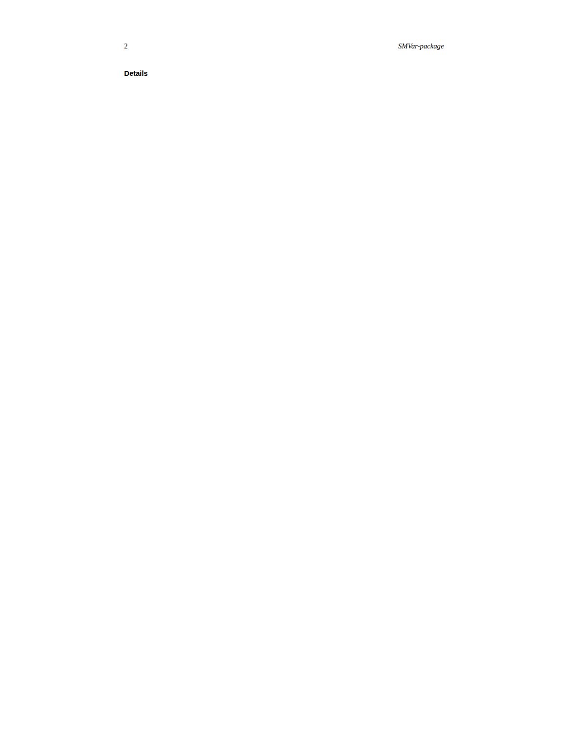2 SMVar-package
Details